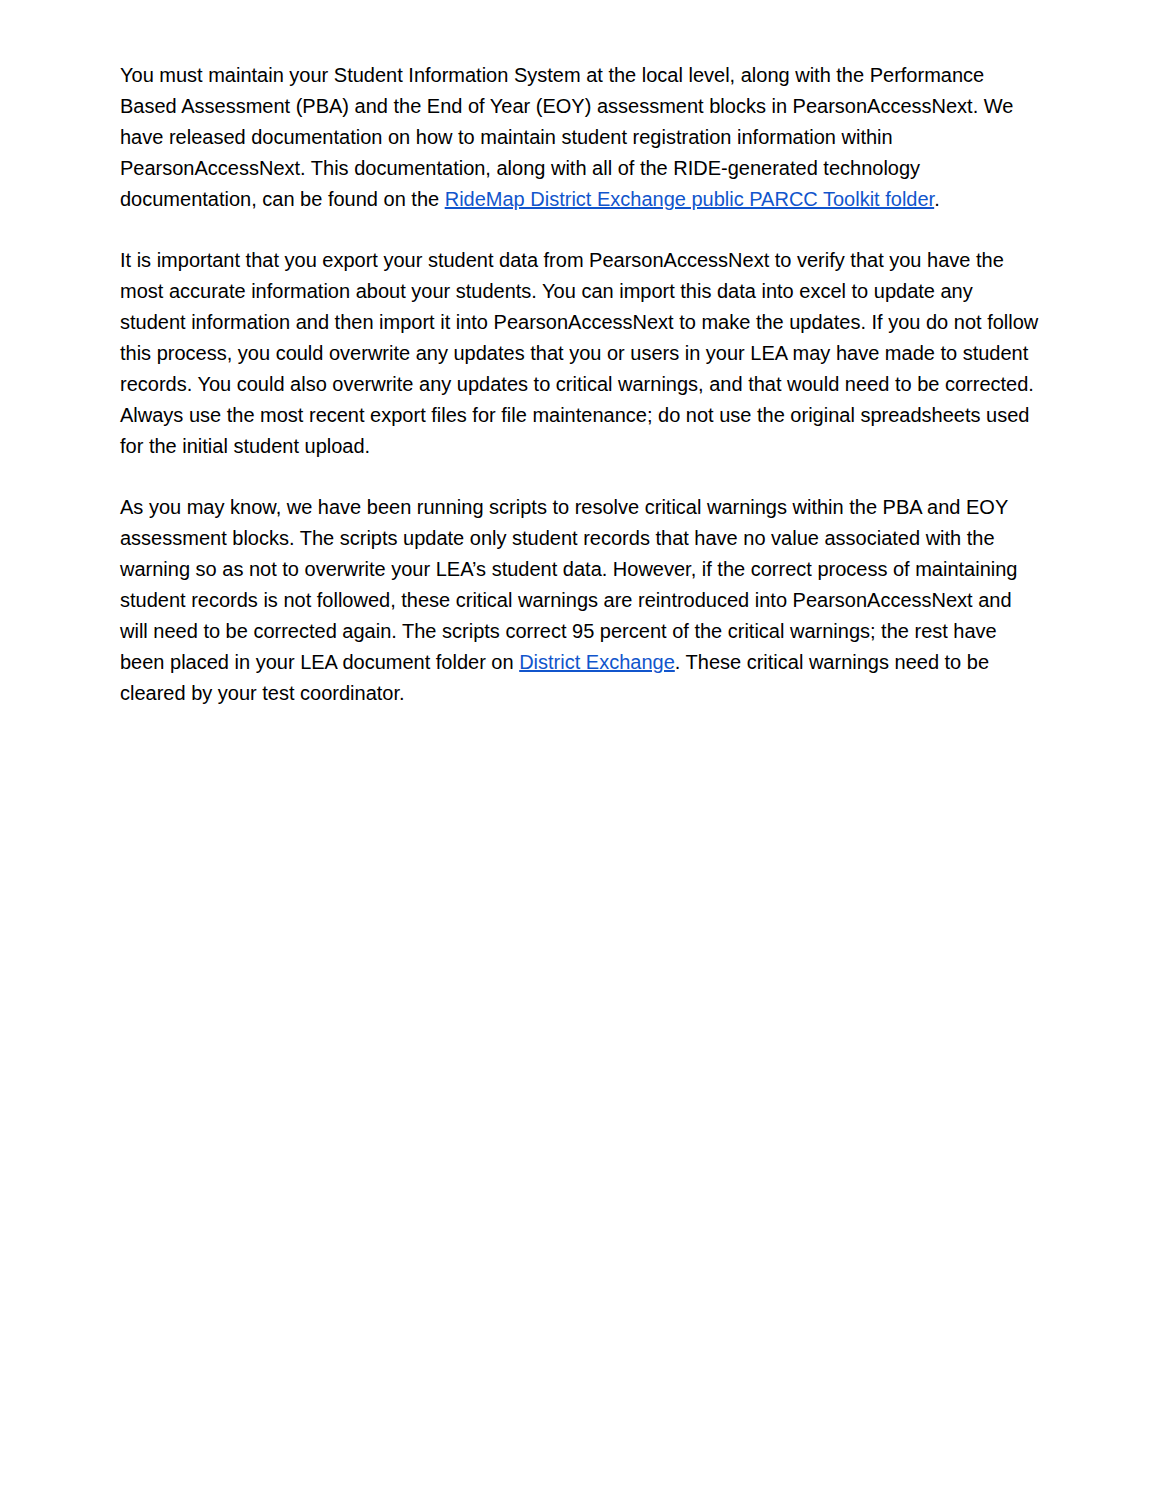You must maintain your Student Information System at the local level, along with the Performance Based Assessment (PBA) and the End of Year (EOY) assessment blocks in PearsonAccessNext. We have released documentation on how to maintain student registration information within PearsonAccessNext. This documentation, along with all of the RIDE-generated technology documentation, can be found on the RideMap District Exchange public PARCC Toolkit folder.
It is important that you export your student data from PearsonAccessNext to verify that you have the most accurate information about your students. You can import this data into excel to update any student information and then import it into PearsonAccessNext to make the updates. If you do not follow this process, you could overwrite any updates that you or users in your LEA may have made to student records. You could also overwrite any updates to critical warnings, and that would need to be corrected. Always use the most recent export files for file maintenance; do not use the original spreadsheets used for the initial student upload.
As you may know, we have been running scripts to resolve critical warnings within the PBA and EOY assessment blocks. The scripts update only student records that have no value associated with the warning so as not to overwrite your LEA’s student data. However, if the correct process of maintaining student records is not followed, these critical warnings are reintroduced into PearsonAccessNext and will need to be corrected again. The scripts correct 95 percent of the critical warnings; the rest have been placed in your LEA document folder on District Exchange. These critical warnings need to be cleared by your test coordinator.